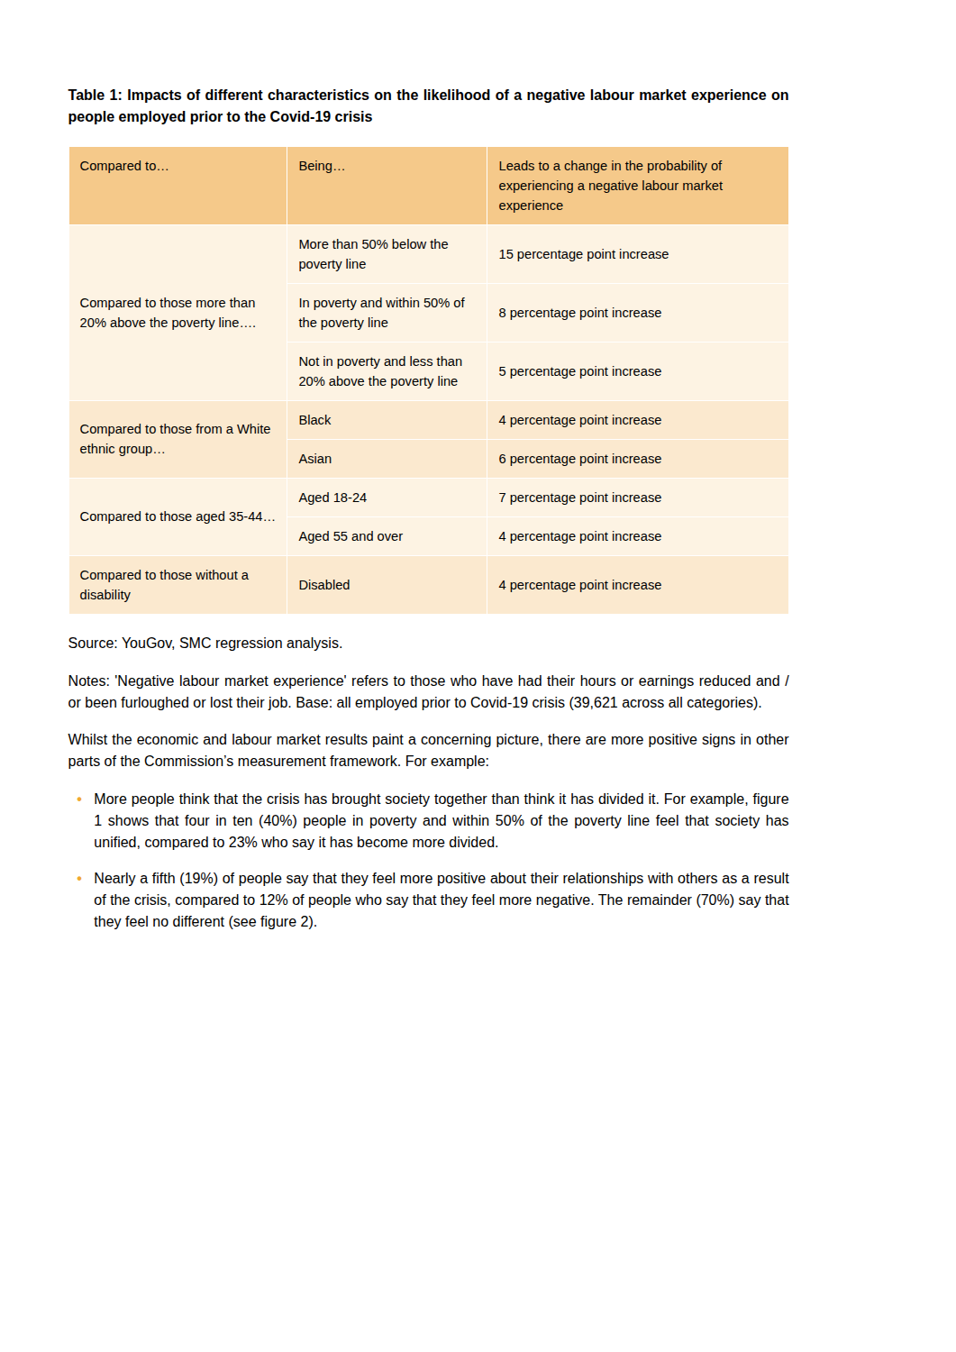Table 1: Impacts of different characteristics on the likelihood of a negative labour market experience on people employed prior to the Covid-19 crisis
| Compared to… | Being… | Leads to a change in the probability of experiencing a negative labour market experience |
| --- | --- | --- |
| Compared to those more than 20% above the poverty line…. | More than 50% below the poverty line | 15 percentage point increase |
| In poverty and within 50% of the poverty line | 8 percentage point increase |
| Not in poverty and less than 20% above the poverty line | 5 percentage point increase |
| Compared to those from a White ethnic group… | Black | 4 percentage point increase |
| Asian | 6 percentage point increase |
| Compared to those aged 35-44… | Aged 18-24 | 7 percentage point increase |
| Aged 55 and over | 4 percentage point increase |
| Compared to those without a disability | Disabled | 4 percentage point increase |
Source: YouGov, SMC regression analysis.
Notes: 'Negative labour market experience' refers to those who have had their hours or earnings reduced and / or been furloughed or lost their job. Base: all employed prior to Covid-19 crisis (39,621 across all categories).
Whilst the economic and labour market results paint a concerning picture, there are more positive signs in other parts of the Commission’s measurement framework. For example:
More people think that the crisis has brought society together than think it has divided it. For example, figure 1 shows that four in ten (40%) people in poverty and within 50% of the poverty line feel that society has unified, compared to 23% who say it has become more divided.
Nearly a fifth (19%) of people say that they feel more positive about their relationships with others as a result of the crisis, compared to 12% of people who say that they feel more negative. The remainder (70%) say that they feel no different (see figure 2).